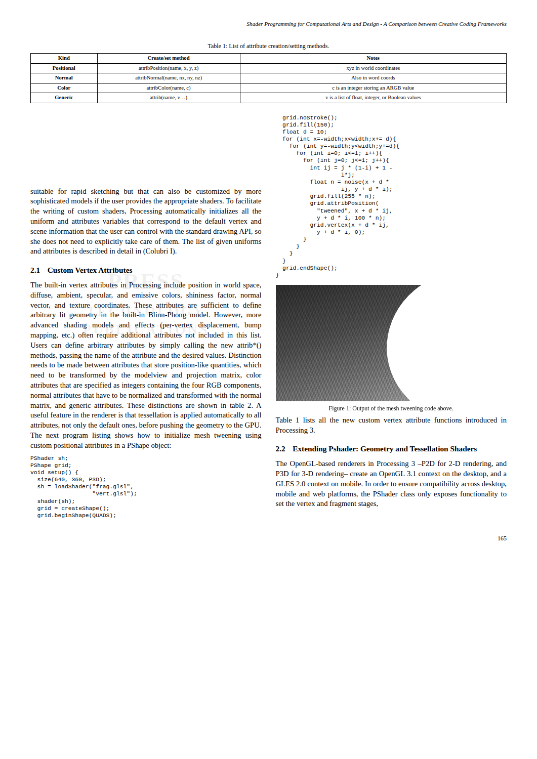Shader Programming for Computational Arts and Design - A Comparison between Creative Coding Frameworks
Table 1: List of attribute creation/setting methods.
| Kind | Create/set method | Notes |
| --- | --- | --- |
| Positional | attribPosition(name, x, y, z) | xyz in world coordinates |
| Normal | attribNormal(name, nx, ny, nz) | Also in word coords |
| Color | attribColor(name, c) | c is an integer storing an ARGB value |
| Generic | attrib(name, v…) | v is a list of float, integer, or Boolean values |
PRESS TECHNOLOGY PUBLICATIONS
suitable for rapid sketching but that can also be customized by more sophisticated models if the user provides the appropriate shaders. To facilitate the writing of custom shaders, Processing automatically initializes all the uniform and attributes variables that correspond to the default vertex and scene information that the user can control with the standard drawing API, so she does not need to explicitly take care of them. The list of given uniforms and attributes is described in detail in (Colubri I).
2.1 Custom Vertex Attributes
The built-in vertex attributes in Processing include position in world space, diffuse, ambient, specular, and emissive colors, shininess factor, normal vector, and texture coordinates. These attributes are sufficient to define arbitrary lit geometry in the built-in Blinn-Phong model. However, more advanced shading models and effects (per-vertex displacement, bump mapping, etc.) often require additional attributes not included in this list. Users can define arbitrary attributes by simply calling the new attrib*() methods, passing the name of the attribute and the desired values. Distinction needs to be made between attributes that store position-like quantities, which need to be transformed by the modelview and projection matrix, color attributes that are specified as integers containing the four RGB components, normal attributes that have to be normalized and transformed with the normal matrix, and generic attributes. These distinctions are shown in table 2. A useful feature in the renderer is that tessellation is applied automatically to all attributes, not only the default ones, before pushing the geometry to the GPU. The next program listing shows how to initialize mesh tweening using custom positional attributes in a PShape object:
PShader sh;
PShape grid;
void setup() {
  size(640, 360, P3D);
  sh = loadShader("frag.glsl",
                  "vert.glsl");
  shader(sh);
  grid = createShape();
  grid.beginShape(QUADS);
  grid.noStroke();
  grid.fill(150);
  float d = 10;
  for (int x=-width;x<width;x+= d){
    for (int y=-width;y<width;y+=d){
      for (int i=0; i<=1; i++){
        for (int j=0; j<=1; j++){
          int ij = j * (1-i) + 1 -
                   i*j;
          float n = noise(x + d *
                   ij, y + d * i);
          grid.fill(255 * n);
          grid.attribPosition(
            "tweened", x + d * ij,
            y + d * i, 100 * n);
          grid.vertex(x + d * ij,
            y + d * i, 0);
        }
      }
    }
  }
  grid.endShape();
}
Figure 1: Output of the mesh tweening code above.
Table 1 lists all the new custom vertex attribute functions introduced in Processing 3.
2.2 Extending Pshader: Geometry and Tessellation Shaders
The OpenGL-based renderers in Processing 3 –P2D for 2-D rendering, and P3D for 3-D rendering– create an OpenGL 3.1 context on the desktop, and a GLES 2.0 context on mobile. In order to ensure compatibility across desktop, mobile and web platforms, the PShader class only exposes functionality to set the vertex and fragment stages,
165